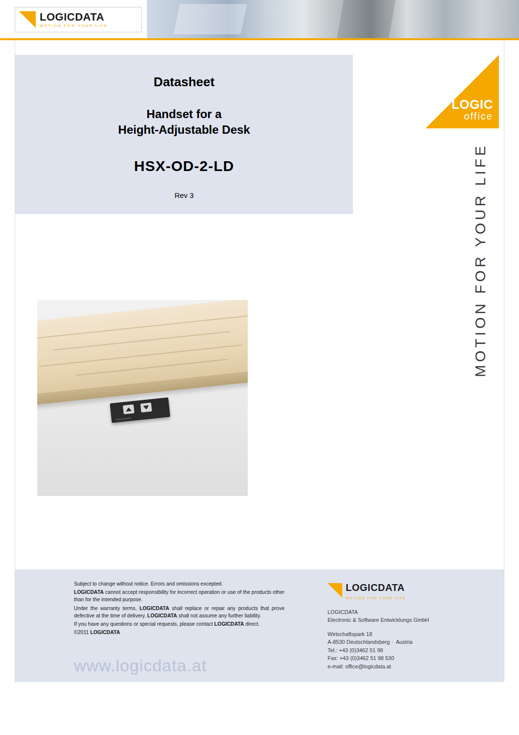LOGICDATA
MOTION FOR YOUR LIFE
Datasheet
Handset for a
Height-Adjustable Desk
HSX-OD-2-LD
Rev 3
LOGIC
office
MOTION FOR YOUR LIFE
LOGICDATA
Subject to change without notice. Errors and omissions excepted.
LOGICDATA cannot accept responsibility for incorrect operation or use of the products other than for the intended purpose.
Under the warranty terms, LOGICDATA shall replace or repair any products that prove defective at the time of delivery. LOGICDATA shall not assume any further liability.
If you have any questions or special requests, please contact LOGICDATA direct.
©2011 LOGICDATA
LOGICDATA
MOTION FOR YOUR LIFE
LOGICDATA
Electronic & Software Entwicklungs GmbH
Wirtschaftspark 18
A-8530 Deutschlandsberg · Austria
Tel.: +43 (0)3462 51 98
Fax: +43 (0)3462 51 98 530
e-mail: office@logicdata.at
www.logicdata.at